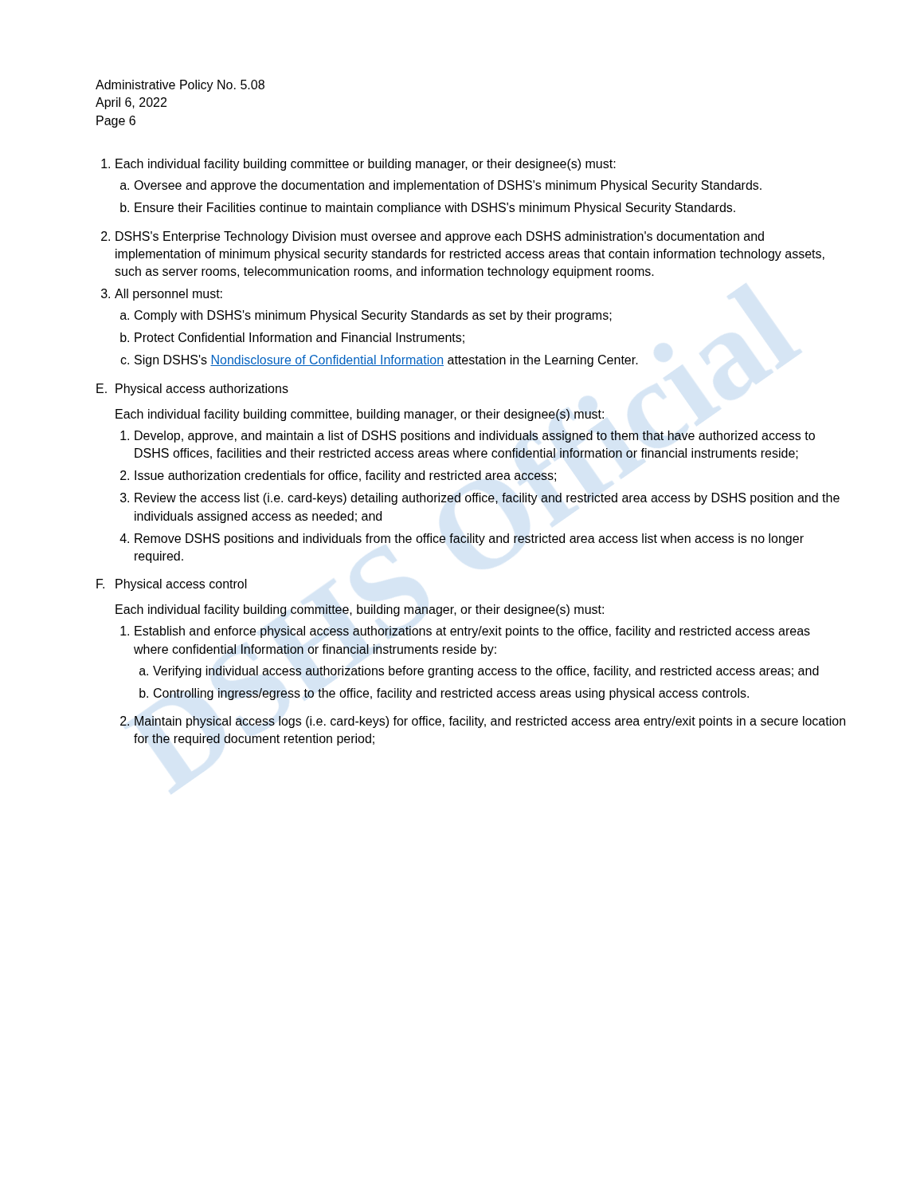DSHS Official
Administrative Policy No. 5.08
April 6, 2022
Page 6
Each individual facility building committee or building manager, or their designee(s) must:
Oversee and approve the documentation and implementation of DSHS's minimum Physical Security Standards.
Ensure their Facilities continue to maintain compliance with DSHS's minimum Physical Security Standards.
DSHS's Enterprise Technology Division must oversee and approve each DSHS administration's documentation and implementation of minimum physical security standards for restricted access areas that contain information technology assets, such as server rooms, telecommunication rooms, and information technology equipment rooms.
All personnel must:
Comply with DSHS's minimum Physical Security Standards as set by their programs;
Protect Confidential Information and Financial Instruments;
Sign DSHS's Nondisclosure of Confidential Information attestation in the Learning Center.
E. Physical access authorizations
Each individual facility building committee, building manager, or their designee(s) must:
Develop, approve, and maintain a list of DSHS positions and individuals assigned to them that have authorized access to DSHS offices, facilities and their restricted access areas where confidential information or financial instruments reside;
Issue authorization credentials for office, facility and restricted area access;
Review the access list (i.e. card-keys) detailing authorized office, facility and restricted area access by DSHS position and the individuals assigned access as needed; and
Remove DSHS positions and individuals from the office facility and restricted area access list when access is no longer required.
F. Physical access control
Each individual facility building committee, building manager, or their designee(s) must:
Establish and enforce physical access authorizations at entry/exit points to the office, facility and restricted access areas where confidential Information or financial instruments reside by:
Verifying individual access authorizations before granting access to the office, facility, and restricted access areas; and
Controlling ingress/egress to the office, facility and restricted access areas using physical access controls.
Maintain physical access logs (i.e. card-keys) for office, facility, and restricted access area entry/exit points in a secure location for the required document retention period;